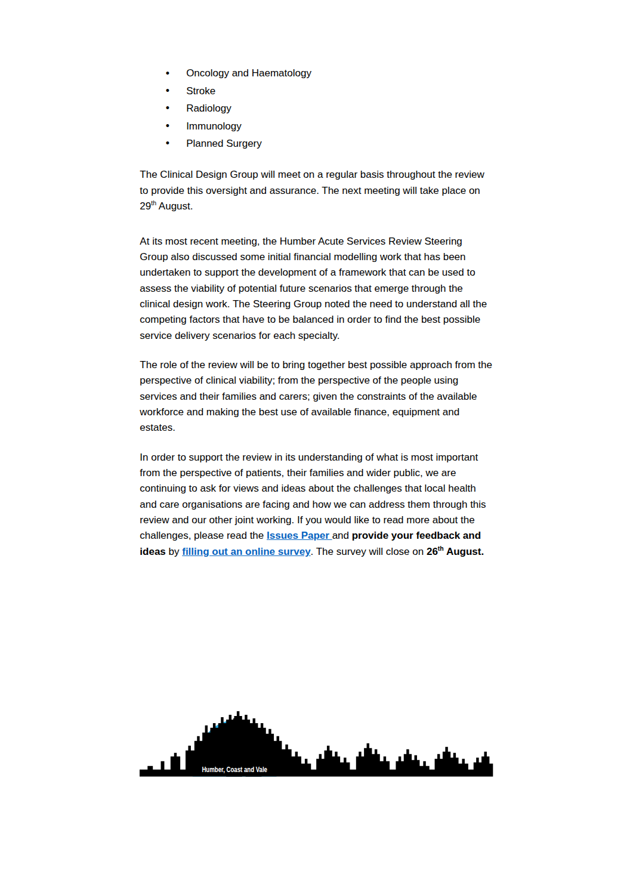Oncology and Haematology
Stroke
Radiology
Immunology
Planned Surgery
The Clinical Design Group will meet on a regular basis throughout the review to provide this oversight and assurance. The next meeting will take place on 29th August.
At its most recent meeting, the Humber Acute Services Review Steering Group also discussed some initial financial modelling work that has been undertaken to support the development of a framework that can be used to assess the viability of potential future scenarios that emerge through the clinical design work. The Steering Group noted the need to understand all the competing factors that have to be balanced in order to find the best possible service delivery scenarios for each specialty.
The role of the review will be to bring together best possible approach from the perspective of clinical viability; from the perspective of the people using services and their families and carers; given the constraints of the available workforce and making the best use of available finance, equipment and estates.
In order to support the review in its understanding of what is most important from the perspective of patients, their families and wider public, we are continuing to ask for views and ideas about the challenges that local health and care organisations are facing and how we can address them through this review and our other joint working. If you would like to read more about the challenges, please read the Issues Paper and provide your feedback and ideas by filling out an online survey. The survey will close on 26th August.
Humber, Coast and Vale